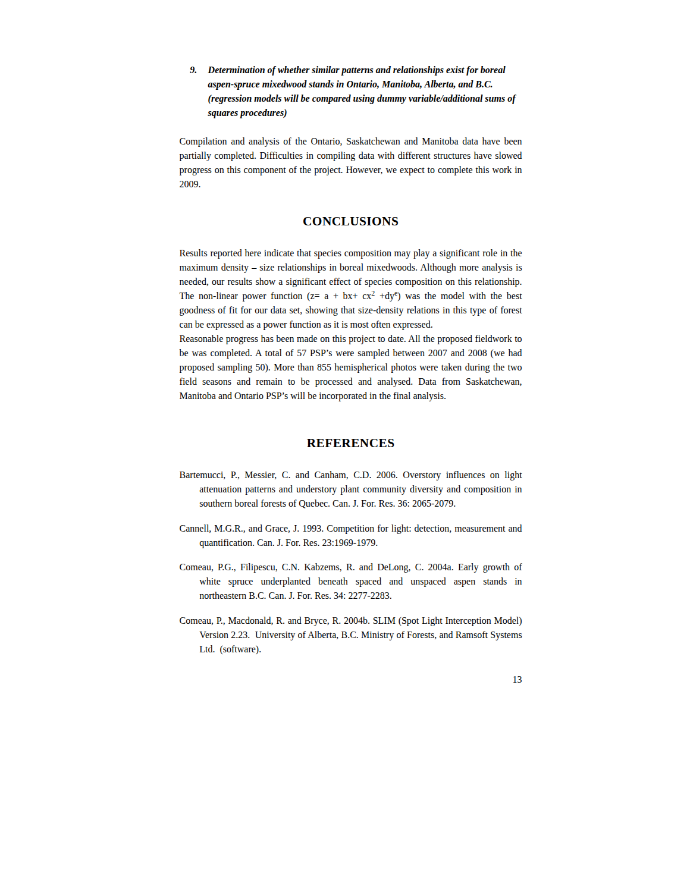Determination of whether similar patterns and relationships exist for boreal aspen-spruce mixedwood stands in Ontario, Manitoba, Alberta, and B.C. (regression models will be compared using dummy variable/additional sums of squares procedures)
Compilation and analysis of the Ontario, Saskatchewan and Manitoba data have been partially completed. Difficulties in compiling data with different structures have slowed progress on this component of the project. However, we expect to complete this work in 2009.
CONCLUSIONS
Results reported here indicate that species composition may play a significant role in the maximum density – size relationships in boreal mixedwoods. Although more analysis is needed, our results show a significant effect of species composition on this relationship. The non-linear power function (z= a + bx+ cx2 +dye) was the model with the best goodness of fit for our data set, showing that size-density relations in this type of forest can be expressed as a power function as it is most often expressed.
Reasonable progress has been made on this project to date. All the proposed fieldwork to be was completed. A total of 57 PSP’s were sampled between 2007 and 2008 (we had proposed sampling 50). More than 855 hemispherical photos were taken during the two field seasons and remain to be processed and analysed. Data from Saskatchewan, Manitoba and Ontario PSP’s will be incorporated in the final analysis.
REFERENCES
Bartemucci, P., Messier, C. and Canham, C.D. 2006. Overstory influences on light attenuation patterns and understory plant community diversity and composition in southern boreal forests of Quebec. Can. J. For. Res. 36: 2065-2079.
Cannell, M.G.R., and Grace, J. 1993. Competition for light: detection, measurement and quantification. Can. J. For. Res. 23:1969-1979.
Comeau, P.G., Filipescu, C.N. Kabzems, R. and DeLong, C. 2004a. Early growth of white spruce underplanted beneath spaced and unspaced aspen stands in northeastern B.C. Can. J. For. Res. 34: 2277-2283.
Comeau, P., Macdonald, R. and Bryce, R. 2004b. SLIM (Spot Light Interception Model) Version 2.23. University of Alberta, B.C. Ministry of Forests, and Ramsoft Systems Ltd. (software).
13